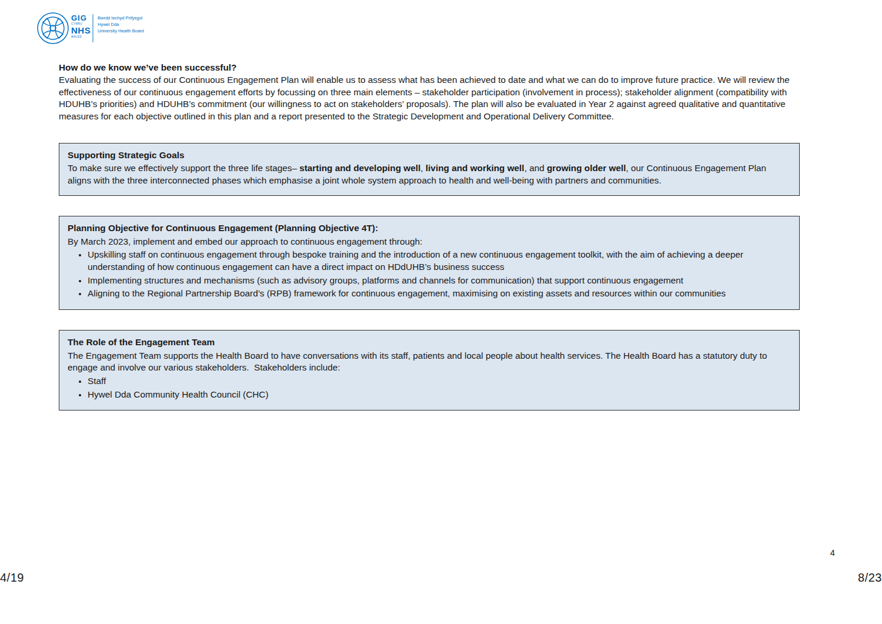GIG CYMRU NHS WALES Bwrdd Iechyd Prifysgol Hywel Dda University Health Board
How do we know we’ve been successful?
Evaluating the success of our Continuous Engagement Plan will enable us to assess what has been achieved to date and what we can do to improve future practice. We will review the effectiveness of our continuous engagement efforts by focussing on three main elements – stakeholder participation (involvement in process); stakeholder alignment (compatibility with HDUHB’s priorities) and HDUHB’s commitment (our willingness to act on stakeholders’ proposals). The plan will also be evaluated in Year 2 against agreed qualitative and quantitative measures for each objective outlined in this plan and a report presented to the Strategic Development and Operational Delivery Committee.
Supporting Strategic Goals
To make sure we effectively support the three life stages– starting and developing well, living and working well, and growing older well, our Continuous Engagement Plan aligns with the three interconnected phases which emphasise a joint whole system approach to health and well-being with partners and communities.
Planning Objective for Continuous Engagement (Planning Objective 4T):
By March 2023, implement and embed our approach to continuous engagement through:
Upskilling staff on continuous engagement through bespoke training and the introduction of a new continuous engagement toolkit, with the aim of achieving a deeper understanding of how continuous engagement can have a direct impact on HDdUHB’s business success
Implementing structures and mechanisms (such as advisory groups, platforms and channels for communication) that support continuous engagement
Aligning to the Regional Partnership Board’s (RPB) framework for continuous engagement, maximising on existing assets and resources within our communities
The Role of the Engagement Team
The Engagement Team supports the Health Board to have conversations with its staff, patients and local people about health services. The Health Board has a statutory duty to engage and involve our various stakeholders. Stakeholders include:
Staff
Hywel Dda Community Health Council (CHC)
4
4/19
8/23